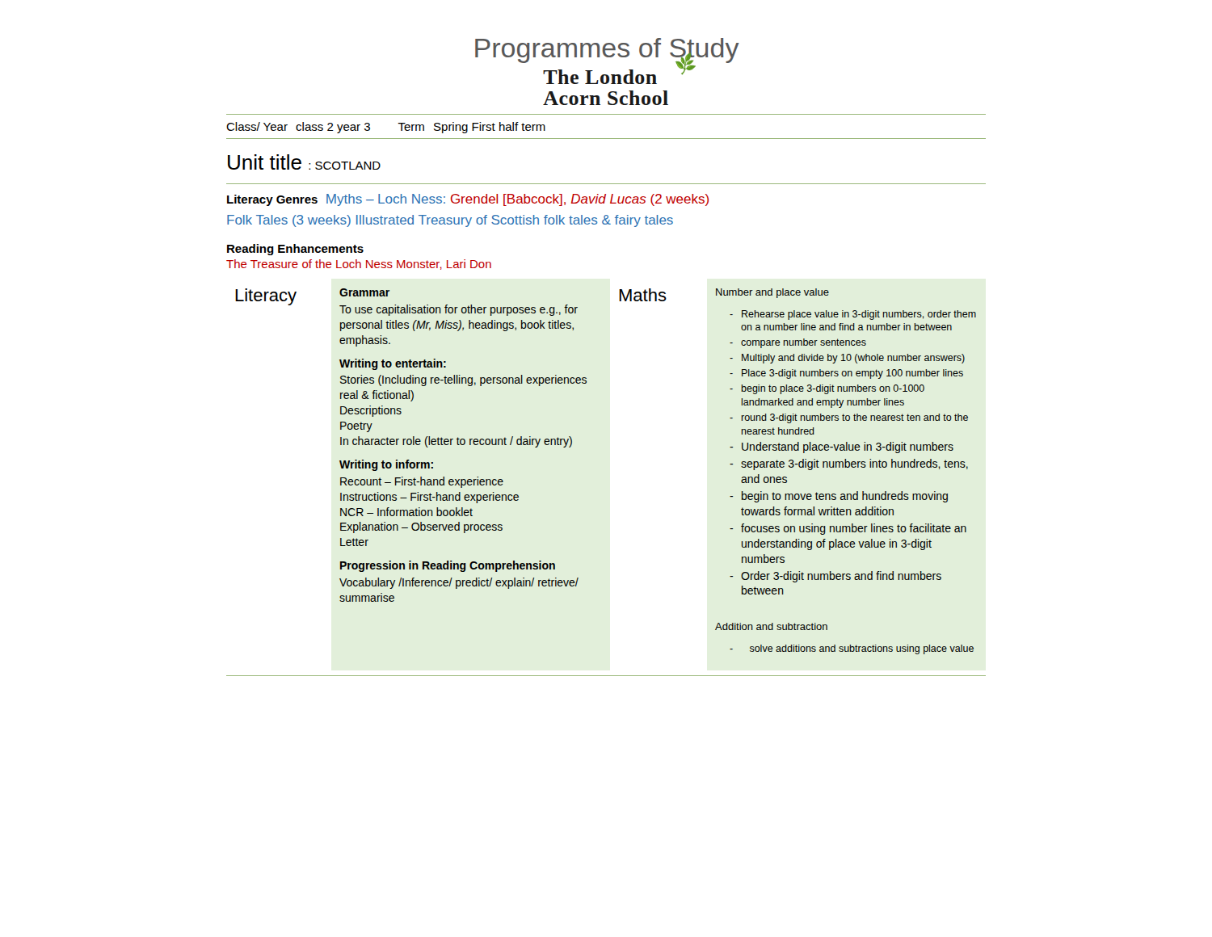Programmes of Study
The London
Acorn School🌿
Class/ Year class 2 year 3 Term Spring First half term
Unit title : SCOTLAND
Literacy Genres Myths – Loch Ness: Grendel [Babcock], David Lucas (2 weeks)
Folk Tales (3 weeks) Illustrated Treasury of Scottish folk tales & fairy tales
Reading Enhancements
The Treasure of the Loch Ness Monster, Lari Don
| Literacy | Grammar To use capitalisation for other purposes e.g., for personal titles (Mr, Miss), headings, book titles, emphasis. Writing to entertain: Stories (Including re-telling, personal experiences real & fictional) Descriptions Poetry In character role (letter to recount / dairy entry) Writing to inform: Recount – First-hand experience Instructions – First-hand experience NCR – Information booklet Explanation – Observed process Letter Progression in Reading Comprehension Vocabulary /Inference/ predict/ explain/ retrieve/ summarise | Maths | Number and place value Rehearse place value in 3-digit numbers, order them on a number line and find a number in between compare number sentences Multiply and divide by 10 (whole number answers) Place 3-digit numbers on empty 100 number lines begin to place 3-digit numbers on 0-1000 landmarked and empty number lines round 3-digit numbers to the nearest ten and to the nearest hundred Understand place-value in 3-digit numbers separate 3-digit numbers into hundreds, tens, and ones begin to move tens and hundreds moving towards formal written addition focuses on using number lines to facilitate an understanding of place value in 3-digit numbers Order 3-digit numbers and find numbers between Addition and subtraction solve additions and subtractions using place value |